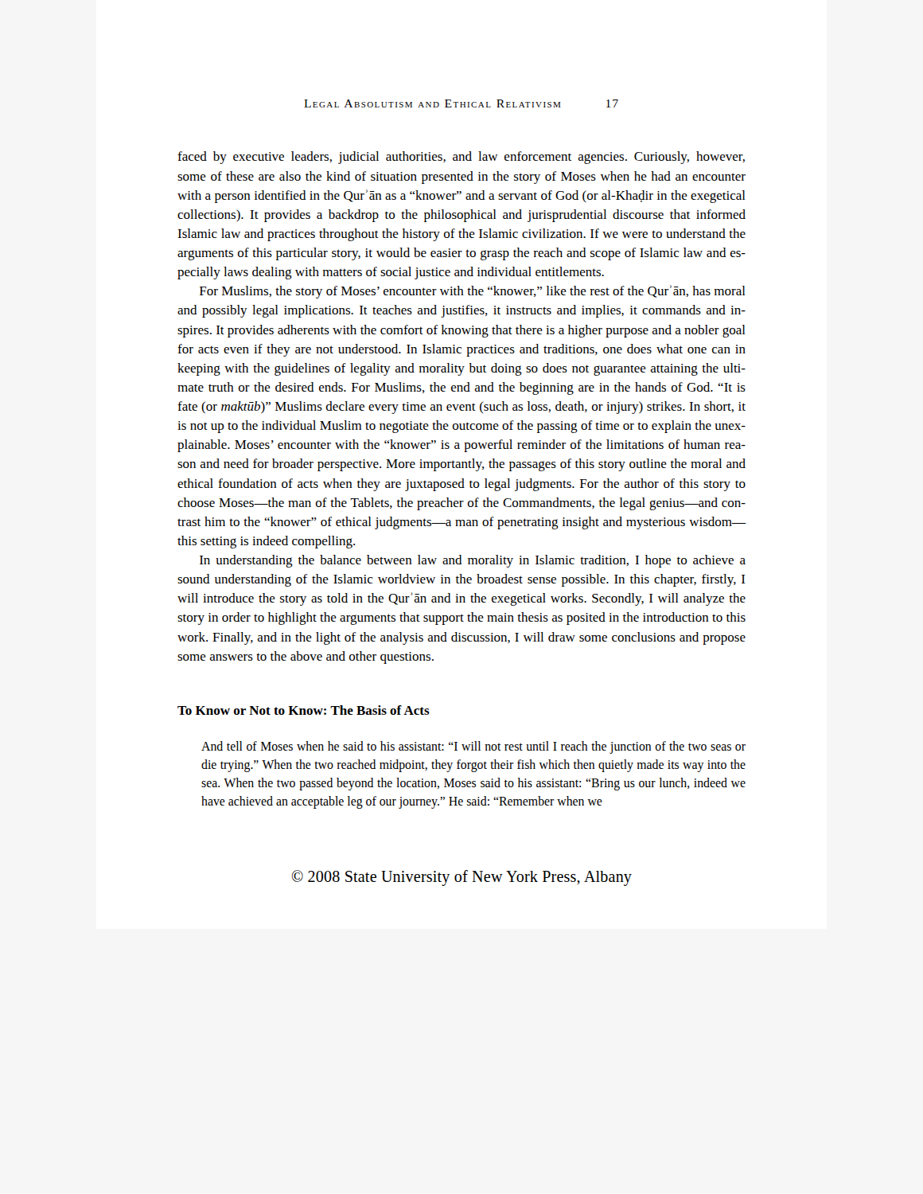Legal Absolutism and Ethical Relativism 17
faced by executive leaders, judicial authorities, and law enforcement agencies. Curiously, however, some of these are also the kind of situation presented in the story of Moses when he had an encounter with a person identified in the Qurʾān as a “knower” and a servant of God (or al-Khaḍir in the exegetical collections). It provides a backdrop to the philosophical and jurisprudential discourse that informed Islamic law and practices throughout the history of the Islamic civilization. If we were to understand the arguments of this particular story, it would be easier to grasp the reach and scope of Islamic law and especially laws dealing with matters of social justice and individual entitlements.
For Muslims, the story of Moses’ encounter with the “knower,” like the rest of the Qurʾān, has moral and possibly legal implications. It teaches and justifies, it instructs and implies, it commands and inspires. It provides adherents with the comfort of knowing that there is a higher purpose and a nobler goal for acts even if they are not understood. In Islamic practices and traditions, one does what one can in keeping with the guidelines of legality and morality but doing so does not guarantee attaining the ultimate truth or the desired ends. For Muslims, the end and the beginning are in the hands of God. “It is fate (or maktūb)” Muslims declare every time an event (such as loss, death, or injury) strikes. In short, it is not up to the individual Muslim to negotiate the outcome of the passing of time or to explain the unexplainable. Moses’ encounter with the “knower” is a powerful reminder of the limitations of human reason and need for broader perspective. More importantly, the passages of this story outline the moral and ethical foundation of acts when they are juxtaposed to legal judgments. For the author of this story to choose Moses—the man of the Tablets, the preacher of the Commandments, the legal genius—and contrast him to the “knower” of ethical judgments—a man of penetrating insight and mysterious wisdom—this setting is indeed compelling.
In understanding the balance between law and morality in Islamic tradition, I hope to achieve a sound understanding of the Islamic worldview in the broadest sense possible. In this chapter, firstly, I will introduce the story as told in the Qurʾān and in the exegetical works. Secondly, I will analyze the story in order to highlight the arguments that support the main thesis as posited in the introduction to this work. Finally, and in the light of the analysis and discussion, I will draw some conclusions and propose some answers to the above and other questions.
To Know or Not to Know: The Basis of Acts
And tell of Moses when he said to his assistant: “I will not rest until I reach the junction of the two seas or die trying.” When the two reached midpoint, they forgot their fish which then quietly made its way into the sea. When the two passed beyond the location, Moses said to his assistant: “Bring us our lunch, indeed we have achieved an acceptable leg of our journey.” He said: “Remember when we
© 2008 State University of New York Press, Albany